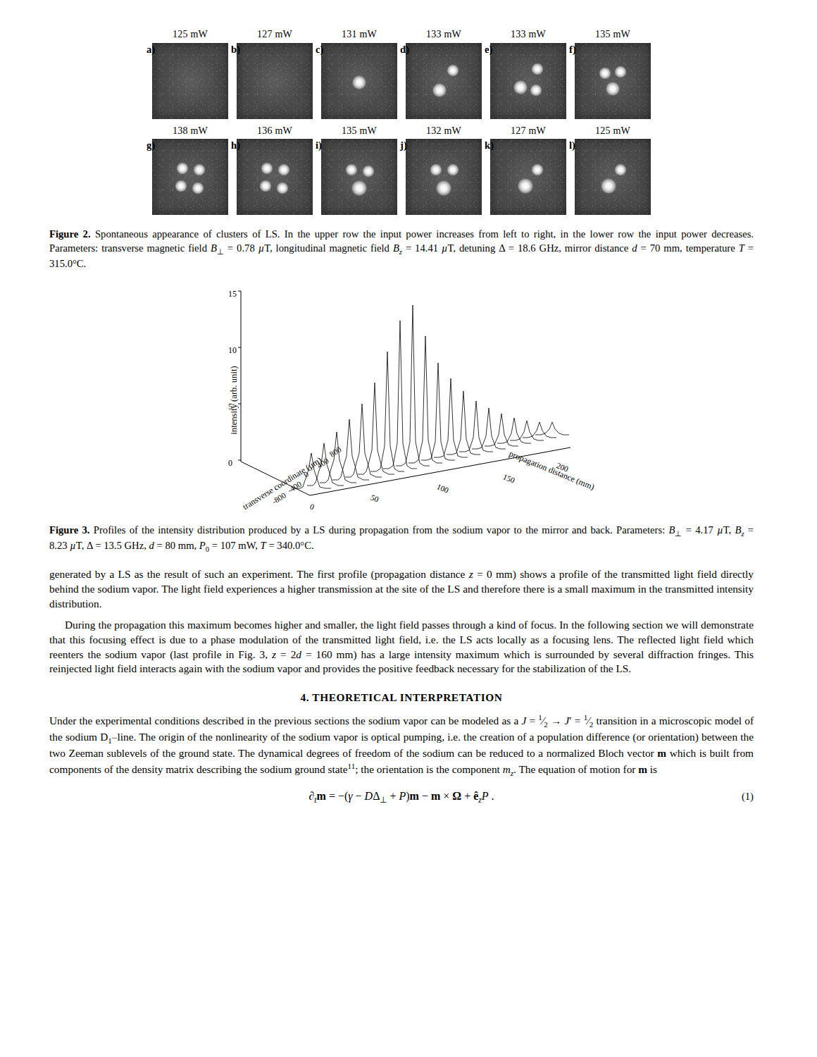| 125 mW | 127 mW | 131 mW | 133 mW | 133 mW | 135 mW |
| a) | b) | c) | d) | e) | f) |
| 138 mW | 136 mW | 135 mW | 132 mW | 127 mW | 125 mW |
| g) | h) | i) | j) | k) | l) |
Figure 2. Spontaneous appearance of clusters of LS. In the upper row the input power increases from left to right, in the lower row the input power decreases. Parameters: transverse magnetic field B⊥ = 0.78 µ T, longitudinal magnetic field Bz = 14.41 µ T, detuning Δ = 18.6 GHz, mirror distance d = 70 mm, temperature T = 315.0°C.
intensity (arb. unit)
15
10
5
0
-800
-400
0
400
800
transverse coordinate (µm)
0
50
100
150
200
propagation distance (mm)
Figure 3. Profiles of the intensity distribution produced by a LS during propagation from the sodium vapor to the mirror and back. Parameters: B⊥ = 4.17 µ T, Bz = 8.23 µ T, Δ = 13.5 GHz, d = 80 mm, P0 = 107 mW, T = 340.0°C.
generated by a LS as the result of such an experiment. The first profile (propagation distance z = 0 mm) shows a profile of the transmitted light field directly behind the sodium vapor. The light field experiences a higher transmission at the site of the LS and therefore there is a small maximum in the transmitted intensity distribution.
During the propagation this maximum becomes higher and smaller, the light field passes through a kind of focus. In the following section we will demonstrate that this focusing effect is due to a phase modulation of the transmitted light field, i.e. the LS acts locally as a focusing lens. The reflected light field which reenters the sodium vapor (last profile in Fig. 3, z = 2d = 160 mm) has a large intensity maximum which is surrounded by several diffraction fringes. This reinjected light field interacts again with the sodium vapor and provides the positive feedback necessary for the stabilization of the LS.
4. THEORETICAL INTERPRETATION
Under the experimental conditions described in the previous sections the sodium vapor can be modeled as a J = 1⁄2 → J′ = 1⁄2 transition in a microscopic model of the sodium D1–line. The origin of the nonlinearity of the sodium vapor is optical pumping, i.e. the creation of a population difference (or orientation) between the two Zeeman sublevels of the ground state. The dynamical degrees of freedom of the sodium can be reduced to a normalized Bloch vector m which is built from components of the density matrix describing the sodium ground state11; the orientation is the component mz. The equation of motion for m is
∂tm = −(γ − DΔ⊥ + P)m − m × Ω + êzP . (1)